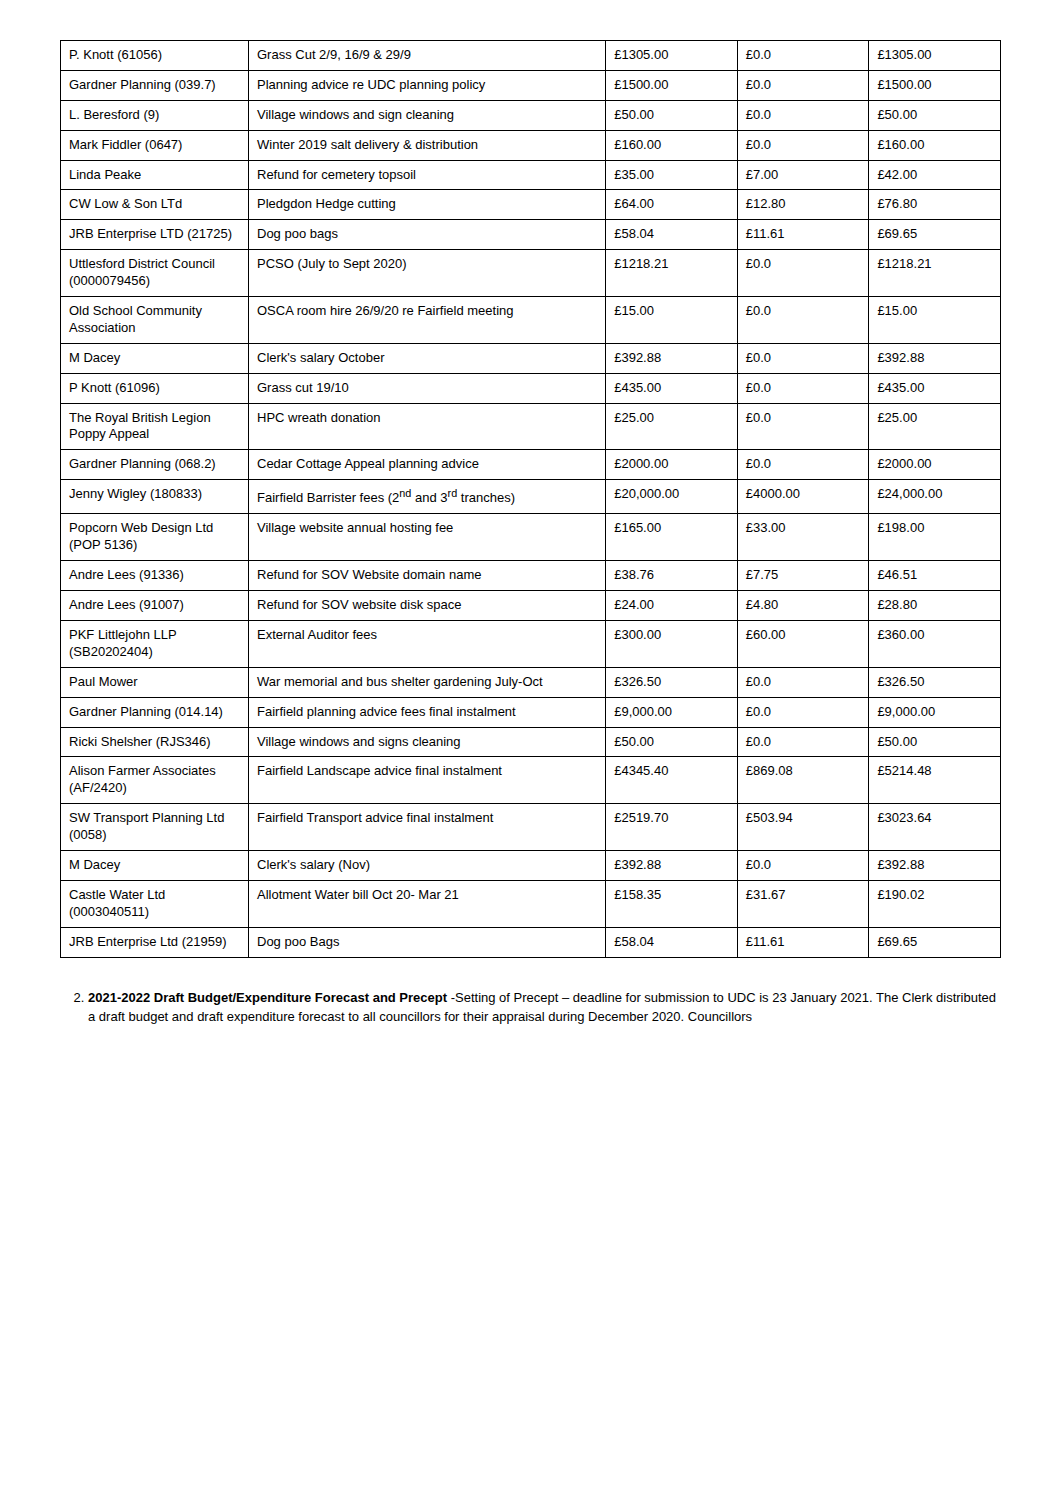| P. Knott (61056) | Grass Cut 2/9, 16/9 & 29/9 | £1305.00 | £0.0 | £1305.00 |
| Gardner Planning (039.7) | Planning advice re UDC planning policy | £1500.00 | £0.0 | £1500.00 |
| L. Beresford (9) | Village windows and sign cleaning | £50.00 | £0.0 | £50.00 |
| Mark Fiddler (0647) | Winter 2019 salt delivery & distribution | £160.00 | £0.0 | £160.00 |
| Linda Peake | Refund for cemetery topsoil | £35.00 | £7.00 | £42.00 |
| CW Low & Son LTd | Pledgdon Hedge cutting | £64.00 | £12.80 | £76.80 |
| JRB Enterprise LTD (21725) | Dog poo bags | £58.04 | £11.61 | £69.65 |
| Uttlesford District Council (0000079456) | PCSO (July to Sept 2020) | £1218.21 | £0.0 | £1218.21 |
| Old School Community Association | OSCA room hire 26/9/20 re Fairfield meeting | £15.00 | £0.0 | £15.00 |
| M Dacey | Clerk's salary October | £392.88 | £0.0 | £392.88 |
| P Knott (61096) | Grass cut 19/10 | £435.00 | £0.0 | £435.00 |
| The Royal British Legion Poppy Appeal | HPC wreath donation | £25.00 | £0.0 | £25.00 |
| Gardner Planning (068.2) | Cedar Cottage Appeal planning advice | £2000.00 | £0.0 | £2000.00 |
| Jenny Wigley (180833) | Fairfield Barrister fees (2 nd and 3 rd tranches) | £20,000.00 | £4000.00 | £24,000.00 |
| Popcorn Web Design Ltd (POP 5136) | Village website annual hosting fee | £165.00 | £33.00 | £198.00 |
| Andre Lees (91336) | Refund for SOV Website domain name | £38.76 | £7.75 | £46.51 |
| Andre Lees (91007) | Refund for SOV website disk space | £24.00 | £4.80 | £28.80 |
| PKF Littlejohn LLP (SB20202404) | External Auditor fees | £300.00 | £60.00 | £360.00 |
| Paul Mower | War memorial and bus shelter gardening July-Oct | £326.50 | £0.0 | £326.50 |
| Gardner Planning (014.14) | Fairfield planning advice fees final instalment | £9,000.00 | £0.0 | £9,000.00 |
| Ricki Shelsher (RJS346) | Village windows and signs cleaning | £50.00 | £0.0 | £50.00 |
| Alison Farmer Associates (AF/2420) | Fairfield Landscape advice final instalment | £4345.40 | £869.08 | £5214.48 |
| SW Transport Planning Ltd (0058) | Fairfield Transport advice final instalment | £2519.70 | £503.94 | £3023.64 |
| M Dacey | Clerk's salary (Nov) | £392.88 | £0.0 | £392.88 |
| Castle Water Ltd (0003040511) | Allotment Water bill Oct 20- Mar 21 | £158.35 | £31.67 | £190.02 |
| JRB Enterprise Ltd (21959) | Dog poo Bags | £58.04 | £11.61 | £69.65 |
2021-2022 Draft Budget/Expenditure Forecast and Precept -Setting of Precept – deadline for submission to UDC is 23 January 2021. The Clerk distributed a draft budget and draft expenditure forecast to all councillors for their appraisal during December 2020. Councillors